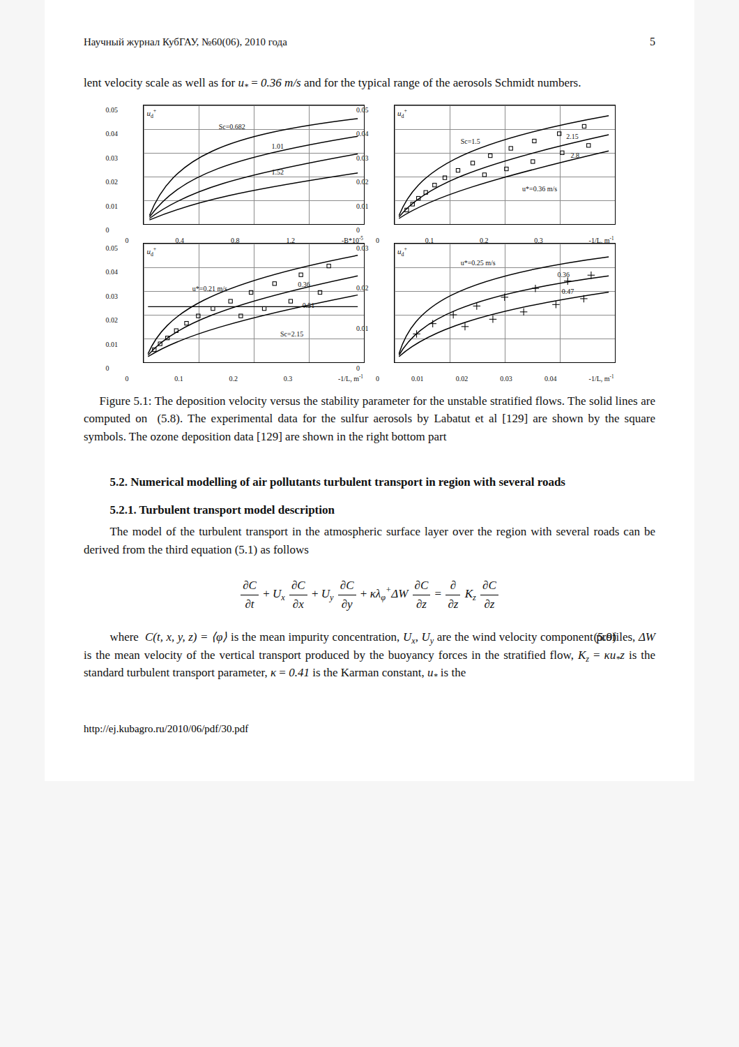Научный журнал КубГАУ, №60(06), 2010 года 5
lent velocity scale as well as for u* = 0.36 m/s and for the typical range of the aerosols Schmidt numbers.
ud+
Sc=0.682 1.01 1.52
0.050.040.030.020.010
00.40.81.2-B*10-5
ud+
Sc=1.5 2.15 2.8 u*=0.36 m/s
0.050.040.030.020.010
00.10.20.3-1/L, m-1
ud+
u*=0.21 m/s 0.36 0.51 Sc=2.15
0.050.040.030.020.010
00.10.20.3-1/L, m-1
ud+
u*=0.25 m/s 0.36 0.47
0.030.020.010
00.010.020.030.04-1/L, m-1
Figure 5.1: The deposition velocity versus the stability parameter for the unstable stratified flows. The solid lines are computed on (5.8). The experimental data for the sulfur aerosols by Labatut et al [129] are shown by the square symbols. The ozone deposition data [129] are shown in the right bottom part
5.2. Numerical modelling of air pollutants turbulent transport in region with several roads
5.2.1. Turbulent transport model description
The model of the turbulent transport in the atmospheric surface layer over the region with several roads can be derived from the third equation (5.1) as follows
∂C∂t + Ux ∂C∂x + Uy ∂C∂y + κλφ+ΔW ∂C∂z = ∂∂z Kz ∂C∂z
(5.9)
where C(t, x, y, z) = ⟨φ⟩ is the mean impurity concentration, Ux, Uy are the wind velocity component profiles, ΔW is the mean velocity of the vertical transport produced by the buoyancy forces in the stratified flow, Kz = κu*z is the standard turbulent transport parameter, κ = 0.41 is the Karman constant, u* is the
http://ej.kubagro.ru/2010/06/pdf/30.pdf